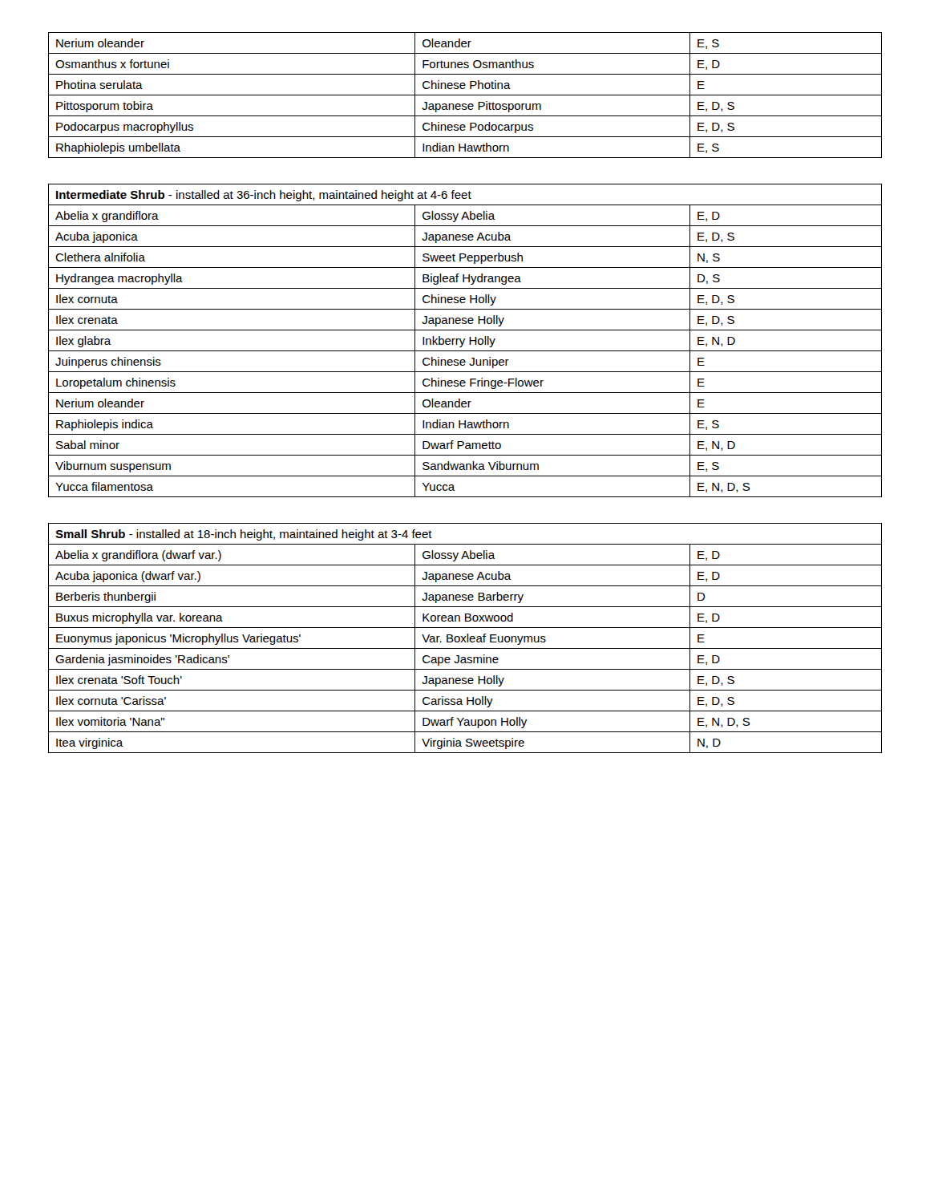| Nerium oleander | Oleander | E, S |
| Osmanthus x fortunei | Fortunes Osmanthus | E, D |
| Photina serulata | Chinese Photina | E |
| Pittosporum tobira | Japanese Pittosporum | E, D, S |
| Podocarpus macrophyllus | Chinese Podocarpus | E, D, S |
| Rhaphiolepis umbellata | Indian Hawthorn | E, S |
| Intermediate Shrub - installed at 36-inch height, maintained height at 4-6 feet |
| Abelia x grandiflora | Glossy Abelia | E, D |
| Acuba japonica | Japanese Acuba | E, D, S |
| Clethera alnifolia | Sweet Pepperbush | N, S |
| Hydrangea macrophylla | Bigleaf Hydrangea | D, S |
| Ilex cornuta | Chinese Holly | E, D, S |
| Ilex crenata | Japanese Holly | E, D, S |
| Ilex glabra | Inkberry Holly | E, N, D |
| Juinperus chinensis | Chinese Juniper | E |
| Loropetalum chinensis | Chinese Fringe-Flower | E |
| Nerium oleander | Oleander | E |
| Raphiolepis indica | Indian Hawthorn | E, S |
| Sabal minor | Dwarf Pametto | E, N, D |
| Viburnum suspensum | Sandwanka Viburnum | E, S |
| Yucca filamentosa | Yucca | E, N, D, S |
| Small Shrub - installed at 18-inch height, maintained height at 3-4 feet |
| Abelia x grandiflora (dwarf var.) | Glossy Abelia | E, D |
| Acuba japonica (dwarf var.) | Japanese Acuba | E, D |
| Berberis thunbergii | Japanese Barberry | D |
| Buxus microphylla var. koreana | Korean Boxwood | E, D |
| Euonymus japonicus 'Microphyllus Variegatus' | Var. Boxleaf Euonymus | E |
| Gardenia jasminoides 'Radicans' | Cape Jasmine | E, D |
| Ilex crenata 'Soft Touch' | Japanese Holly | E, D, S |
| Ilex cornuta 'Carissa' | Carissa Holly | E, D, S |
| Ilex vomitoria 'Nana" | Dwarf Yaupon Holly | E, N, D, S |
| Itea virginica | Virginia Sweetspire | N, D |